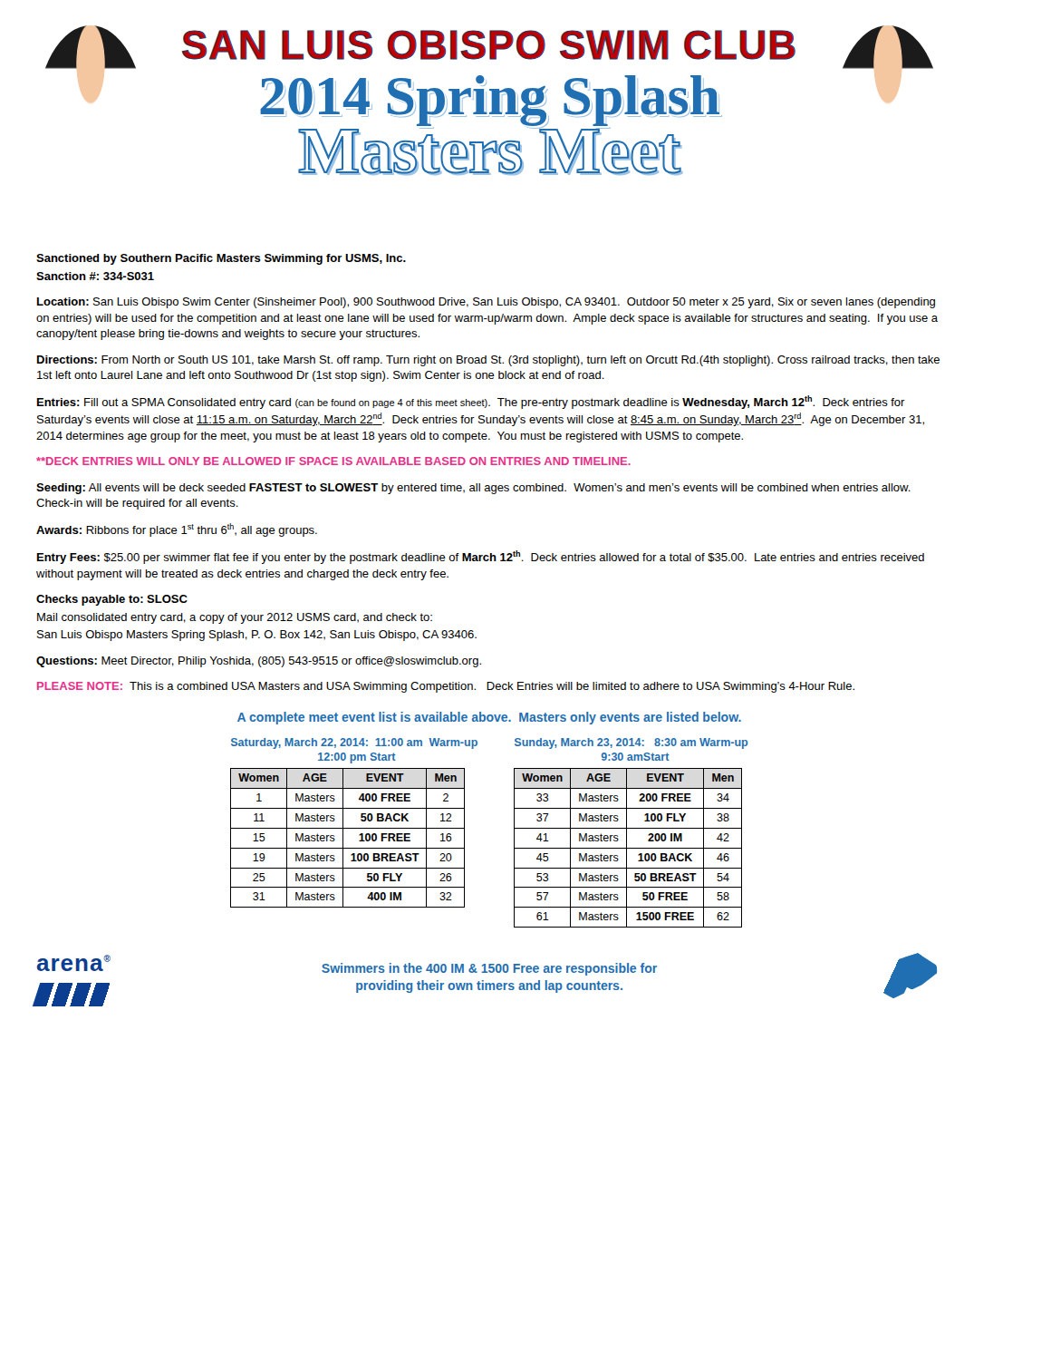SAN LUIS OBISPO SWIM CLUB
2014 Spring Splash
Masters Meet
Sanctioned by Southern Pacific Masters Swimming for USMS, Inc.
Sanction #: 334-S031
Location: San Luis Obispo Swim Center (Sinsheimer Pool), 900 Southwood Drive, San Luis Obispo, CA 93401. Outdoor 50 meter x 25 yard, Six or seven lanes (depending on entries) will be used for the competition and at least one lane will be used for warm-up/warm down. Ample deck space is available for structures and seating. If you use a canopy/tent please bring tie-downs and weights to secure your structures.
Directions: From North or South US 101, take Marsh St. off ramp. Turn right on Broad St. (3rd stoplight), turn left on Orcutt Rd.(4th stoplight). Cross railroad tracks, then take 1st left onto Laurel Lane and left onto Southwood Dr (1st stop sign). Swim Center is one block at end of road.
Entries: Fill out a SPMA Consolidated entry card (can be found on page 4 of this meet sheet). The pre-entry postmark deadline is Wednesday, March 12th. Deck entries for Saturday’s events will close at 11:15 a.m. on Saturday, March 22nd. Deck entries for Sunday’s events will close at 8:45 a.m. on Sunday, March 23rd. Age on December 31, 2014 determines age group for the meet, you must be at least 18 years old to compete. You must be registered with USMS to compete.
**DECK ENTRIES WILL ONLY BE ALLOWED IF SPACE IS AVAILABLE BASED ON ENTRIES AND TIMELINE.
Seeding: All events will be deck seeded FASTEST to SLOWEST by entered time, all ages combined. Women’s and men’s events will be combined when entries allow. Check-in will be required for all events.
Awards: Ribbons for place 1st thru 6th, all age groups.
Entry Fees: $25.00 per swimmer flat fee if you enter by the postmark deadline of March 12th. Deck entries allowed for a total of $35.00. Late entries and entries received without payment will be treated as deck entries and charged the deck entry fee.
Checks payable to: SLOSC
Mail consolidated entry card, a copy of your 2012 USMS card, and check to:
San Luis Obispo Masters Spring Splash, P. O. Box 142, San Luis Obispo, CA 93406.
Questions: Meet Director, Philip Yoshida, (805) 543-9515 or office@sloswimclub.org.
PLEASE NOTE: This is a combined USA Masters and USA Swimming Competition. Deck Entries will be limited to adhere to USA Swimming’s 4-Hour Rule.
A complete meet event list is available above. Masters only events are listed below.
Saturday, March 22, 2014: 11:00 am Warm-up
12:00 pm Start
| Women | AGE | EVENT | Men |
| --- | --- | --- | --- |
| 1 | Masters | 400 FREE | 2 |
| 11 | Masters | 50 BACK | 12 |
| 15 | Masters | 100 FREE | 16 |
| 19 | Masters | 100 BREAST | 20 |
| 25 | Masters | 50 FLY | 26 |
| 31 | Masters | 400 IM | 32 |
Sunday, March 23, 2014: 8:30 am Warm-up
9:30 amStart
| Women | AGE | EVENT | Men |
| --- | --- | --- | --- |
| 33 | Masters | 200 FREE | 34 |
| 37 | Masters | 100 FLY | 38 |
| 41 | Masters | 200 IM | 42 |
| 45 | Masters | 100 BACK | 46 |
| 53 | Masters | 50 BREAST | 54 |
| 57 | Masters | 50 FREE | 58 |
| 61 | Masters | 1500 FREE | 62 |
arena®
Swimmers in the 400 IM & 1500 Free are responsible for
providing their own timers and lap counters.